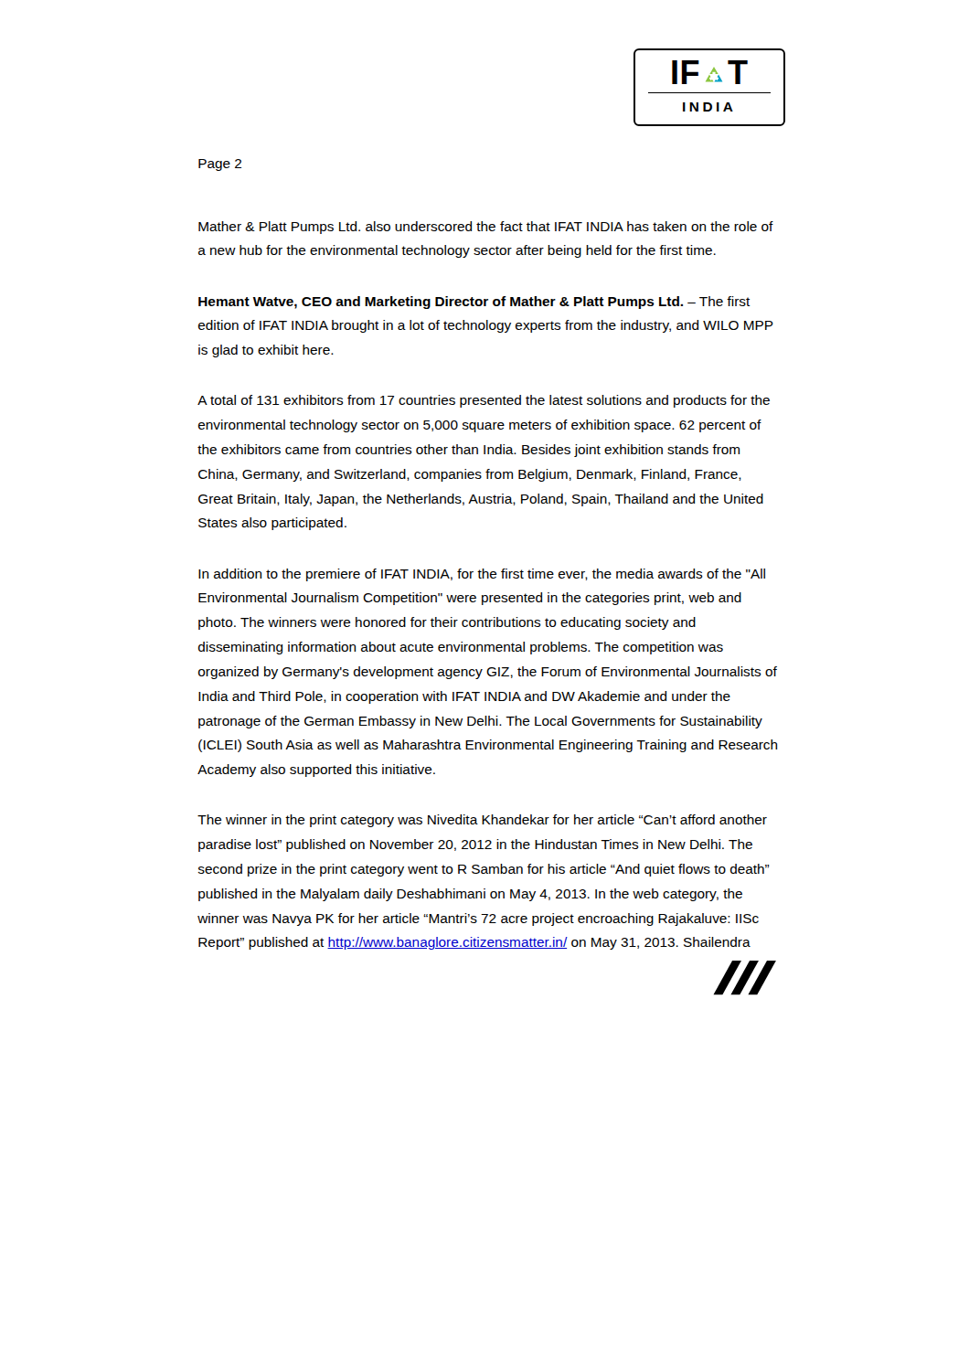IF T
INDIA
Page 2
Mather & Platt Pumps Ltd. also underscored the fact that IFAT INDIA has taken on the role of a new hub for the environmental technology sector after being held for the first time.
Hemant Watve, CEO and Marketing Director of Mather & Platt Pumps Ltd. – The first edition of IFAT INDIA brought in a lot of technology experts from the industry, and WILO MPP is glad to exhibit here.
A total of 131 exhibitors from 17 countries presented the latest solutions and products for the environmental technology sector on 5,000 square meters of exhibition space. 62 percent of the exhibitors came from countries other than India. Besides joint exhibition stands from China, Germany, and Switzerland, companies from Belgium, Denmark, Finland, France, Great Britain, Italy, Japan, the Netherlands, Austria, Poland, Spain, Thailand and the United States also participated.
In addition to the premiere of IFAT INDIA, for the first time ever, the media awards of the "All Environmental Journalism Competition" were presented in the categories print, web and photo. The winners were honored for their contributions to educating society and disseminating information about acute environmental problems. The competition was organized by Germany's development agency GIZ, the Forum of Environmental Journalists of India and Third Pole, in cooperation with IFAT INDIA and DW Akademie and under the patronage of the German Embassy in New Delhi. The Local Governments for Sustainability (ICLEI) South Asia as well as Maharashtra Environmental Engineering Training and Research Academy also supported this initiative.
The winner in the print category was Nivedita Khandekar for her article “Can’t afford another paradise lost” published on November 20, 2012 in the Hindustan Times in New Delhi. The second prize in the print category went to R Samban for his article “And quiet flows to death” published in the Malyalam daily Deshabhimani on May 4, 2013. In the web category, the winner was Navya PK for her article “Mantri’s 72 acre project encroaching Rajakaluve: IISc Report” published at http://www.banaglore.citizensmatter.in/ on May 31, 2013. Shailendra